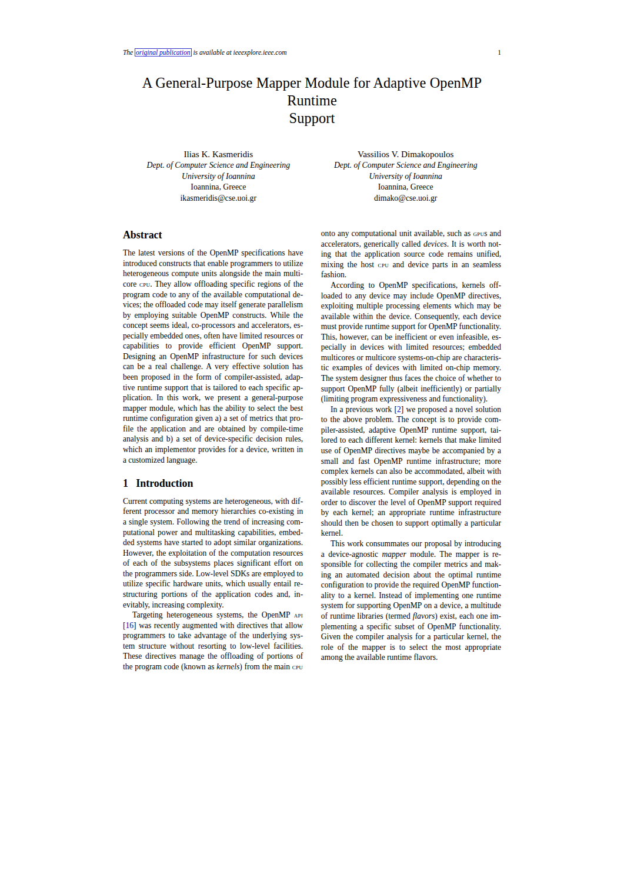The original publication is available at ieeexplore.ieee.com 1
A General-Purpose Mapper Module for Adaptive OpenMP Runtime
Support
Ilias K. Kasmeridis
Dept. of Computer Science and Engineering
University of Ioannina
Ioannina, Greece
ikasmeridis@cse.uoi.gr
Vassilios V. Dimakopoulos
Dept. of Computer Science and Engineering
University of Ioannina
Ioannina, Greece
dimako@cse.uoi.gr
Abstract
The latest versions of the OpenMP specifications have introduced constructs that enable programmers to utilize heterogeneous compute units alongside the main multicore cpu. They allow offloading specific regions of the program code to any of the available computational devices; the offloaded code may itself generate parallelism by employing suitable OpenMP constructs. While the concept seems ideal, co-processors and accelerators, especially embedded ones, often have limited resources or capabilities to provide efficient OpenMP support. Designing an OpenMP infrastructure for such devices can be a real challenge. A very effective solution has been proposed in the form of compiler-assisted, adaptive runtime support that is tailored to each specific application. In this work, we present a general-purpose mapper module, which has the ability to select the best runtime configuration given a) a set of metrics that profile the application and are obtained by compile-time analysis and b) a set of device-specific decision rules, which an implementor provides for a device, written in a customized language.
1 Introduction
Current computing systems are heterogeneous, with different processor and memory hierarchies co-existing in a single system. Following the trend of increasing computational power and multitasking capabilities, embedded systems have started to adopt similar organizations. However, the exploitation of the computation resources of each of the subsystems places significant effort on the programmers side. Low-level SDKs are employed to utilize specific hardware units, which usually entail restructuring portions of the application codes and, inevitably, increasing complexity.
Targeting heterogeneous systems, the OpenMP api [16] was recently augmented with directives that allow programmers to take advantage of the underlying system structure without resorting to low-level facilities. These directives manage the offloading of portions of the program code (known as kernels) from the main cpu onto any computational unit available, such as gpus and accelerators, generically called devices. It is worth noting that the application source code remains unified, mixing the host cpu and device parts in an seamless fashion.
According to OpenMP specifications, kernels offloaded to any device may include OpenMP directives, exploiting multiple processing elements which may be available within the device. Consequently, each device must provide runtime support for OpenMP functionality. This, however, can be inefficient or even infeasible, especially in devices with limited resources; embedded multicores or multicore systems-on-chip are characteristic examples of devices with limited on-chip memory. The system designer thus faces the choice of whether to support OpenMP fully (albeit inefficiently) or partially (limiting program expressiveness and functionality).
In a previous work [2] we proposed a novel solution to the above problem. The concept is to provide compiler-assisted, adaptive OpenMP runtime support, tailored to each different kernel: kernels that make limited use of OpenMP directives maybe be accompanied by a small and fast OpenMP runtime infrastructure; more complex kernels can also be accommodated, albeit with possibly less efficient runtime support, depending on the available resources. Compiler analysis is employed in order to discover the level of OpenMP support required by each kernel; an appropriate runtime infrastructure should then be chosen to support optimally a particular kernel.
This work consummates our proposal by introducing a device-agnostic mapper module. The mapper is responsible for collecting the compiler metrics and making an automated decision about the optimal runtime configuration to provide the required OpenMP functionality to a kernel. Instead of implementing one runtime system for supporting OpenMP on a device, a multitude of runtime libraries (termed flavors) exist, each one implementing a specific subset of OpenMP functionality. Given the compiler analysis for a particular kernel, the role of the mapper is to select the most appropriate among the available runtime flavors.